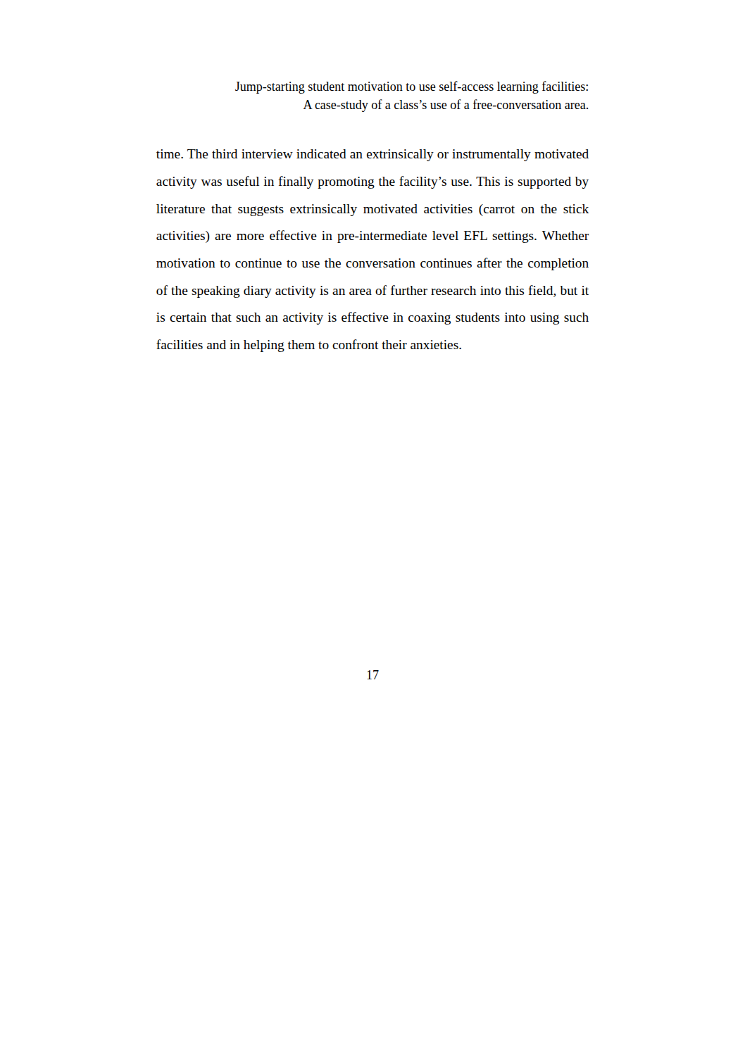Jump-starting student motivation to use self-access learning facilities: A case-study of a class’s use of a free-conversation area.
time. The third interview indicated an extrinsically or instrumentally motivated activity was useful in finally promoting the facility’s use. This is supported by literature that suggests extrinsically motivated activities (carrot on the stick activities) are more effective in pre-intermediate level EFL settings. Whether motivation to continue to use the conversation continues after the completion of the speaking diary activity is an area of further research into this field, but it is certain that such an activity is effective in coaxing students into using such facilities and in helping them to confront their anxieties.
17